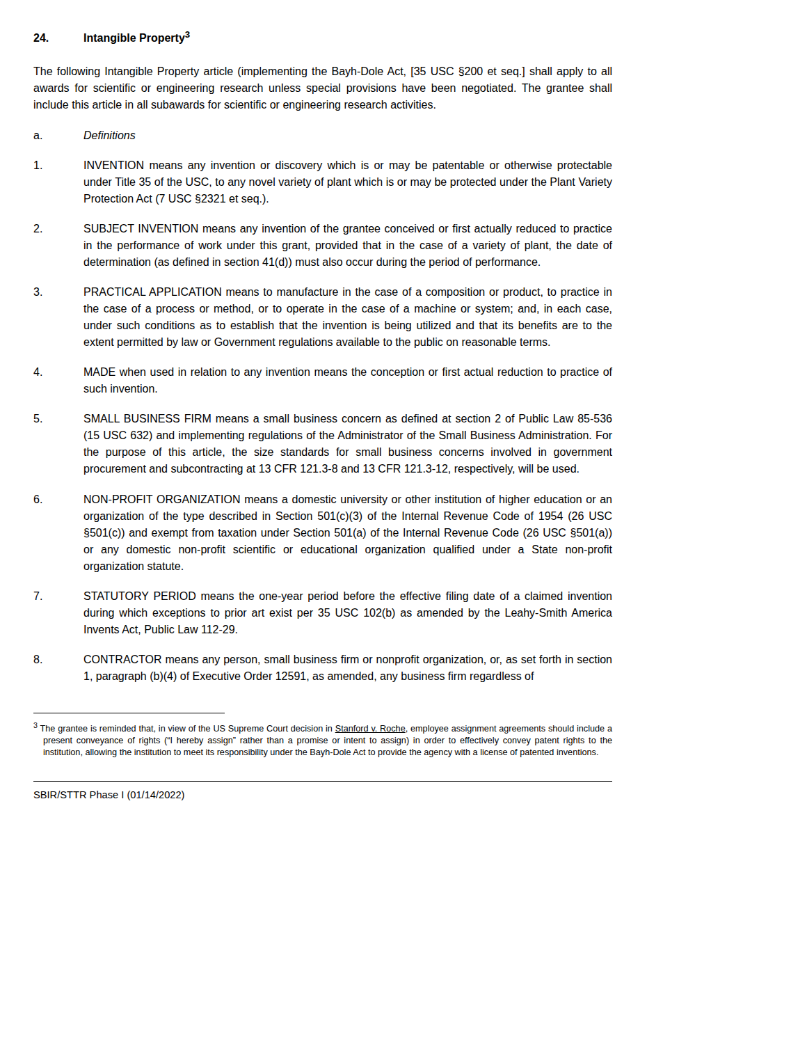24. Intangible Property3
The following Intangible Property article (implementing the Bayh-Dole Act, [35 USC §200 et seq.] shall apply to all awards for scientific or engineering research unless special provisions have been negotiated. The grantee shall include this article in all subawards for scientific or engineering research activities.
a. Definitions
1. INVENTION means any invention or discovery which is or may be patentable or otherwise protectable under Title 35 of the USC, to any novel variety of plant which is or may be protected under the Plant Variety Protection Act (7 USC §2321 et seq.).
2. SUBJECT INVENTION means any invention of the grantee conceived or first actually reduced to practice in the performance of work under this grant, provided that in the case of a variety of plant, the date of determination (as defined in section 41(d)) must also occur during the period of performance.
3. PRACTICAL APPLICATION means to manufacture in the case of a composition or product, to practice in the case of a process or method, or to operate in the case of a machine or system; and, in each case, under such conditions as to establish that the invention is being utilized and that its benefits are to the extent permitted by law or Government regulations available to the public on reasonable terms.
4. MADE when used in relation to any invention means the conception or first actual reduction to practice of such invention.
5. SMALL BUSINESS FIRM means a small business concern as defined at section 2 of Public Law 85-536 (15 USC 632) and implementing regulations of the Administrator of the Small Business Administration. For the purpose of this article, the size standards for small business concerns involved in government procurement and subcontracting at 13 CFR 121.3-8 and 13 CFR 121.3-12, respectively, will be used.
6. NON-PROFIT ORGANIZATION means a domestic university or other institution of higher education or an organization of the type described in Section 501(c)(3) of the Internal Revenue Code of 1954 (26 USC §501(c)) and exempt from taxation under Section 501(a) of the Internal Revenue Code (26 USC §501(a)) or any domestic non-profit scientific or educational organization qualified under a State non-profit organization statute.
7. STATUTORY PERIOD means the one-year period before the effective filing date of a claimed invention during which exceptions to prior art exist per 35 USC 102(b) as amended by the Leahy-Smith America Invents Act, Public Law 112-29.
8. CONTRACTOR means any person, small business firm or nonprofit organization, or, as set forth in section 1, paragraph (b)(4) of Executive Order 12591, as amended, any business firm regardless of
3 The grantee is reminded that, in view of the US Supreme Court decision in Stanford v. Roche, employee assignment agreements should include a present conveyance of rights (“I hereby assign” rather than a promise or intent to assign) in order to effectively convey patent rights to the institution, allowing the institution to meet its responsibility under the Bayh-Dole Act to provide the agency with a license of patented inventions.
SBIR/STTR Phase I (01/14/2022)